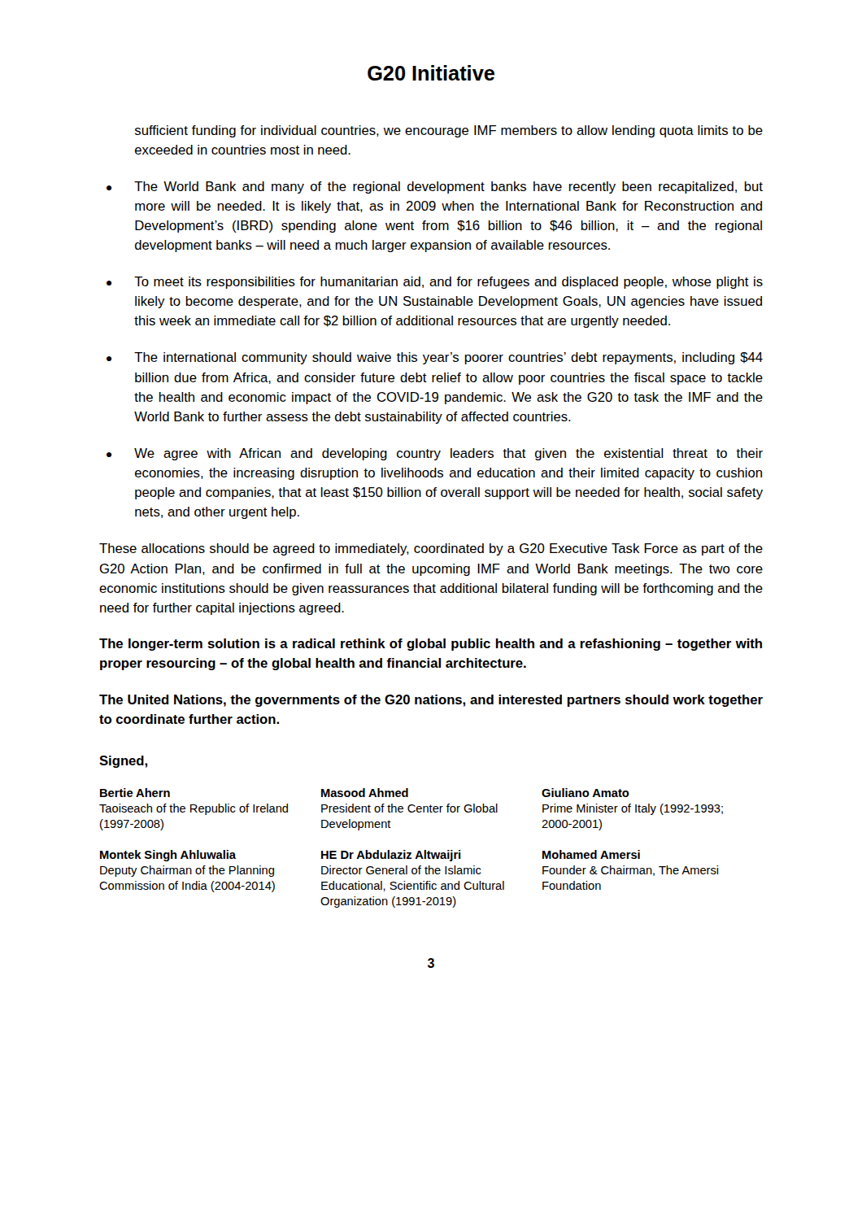G20 Initiative
sufficient funding for individual countries, we encourage IMF members to allow lending quota limits to be exceeded in countries most in need.
The World Bank and many of the regional development banks have recently been recapitalized, but more will be needed. It is likely that, as in 2009 when the International Bank for Reconstruction and Development’s (IBRD) spending alone went from $16 billion to $46 billion, it – and the regional development banks – will need a much larger expansion of available resources.
To meet its responsibilities for humanitarian aid, and for refugees and displaced people, whose plight is likely to become desperate, and for the UN Sustainable Development Goals, UN agencies have issued this week an immediate call for $2 billion of additional resources that are urgently needed.
The international community should waive this year’s poorer countries’ debt repayments, including $44 billion due from Africa, and consider future debt relief to allow poor countries the fiscal space to tackle the health and economic impact of the COVID-19 pandemic. We ask the G20 to task the IMF and the World Bank to further assess the debt sustainability of affected countries.
We agree with African and developing country leaders that given the existential threat to their economies, the increasing disruption to livelihoods and education and their limited capacity to cushion people and companies, that at least $150 billion of overall support will be needed for health, social safety nets, and other urgent help.
These allocations should be agreed to immediately, coordinated by a G20 Executive Task Force as part of the G20 Action Plan, and be confirmed in full at the upcoming IMF and World Bank meetings. The two core economic institutions should be given reassurances that additional bilateral funding will be forthcoming and the need for further capital injections agreed.
The longer-term solution is a radical rethink of global public health and a refashioning – together with proper resourcing – of the global health and financial architecture.
The United Nations, the governments of the G20 nations, and interested partners should work together to coordinate further action.
Signed,
| Bertie Ahern Taoiseach of the Republic of Ireland (1997-2008) | Masood Ahmed President of the Center for Global Development | Giuliano Amato Prime Minister of Italy (1992-1993; 2000-2001) |
| Montek Singh Ahluwalia Deputy Chairman of the Planning Commission of India (2004-2014) | HE Dr Abdulaziz Altwaijri Director General of the Islamic Educational, Scientific and Cultural Organization (1991-2019) | Mohamed Amersi Founder & Chairman, The Amersi Foundation |
3